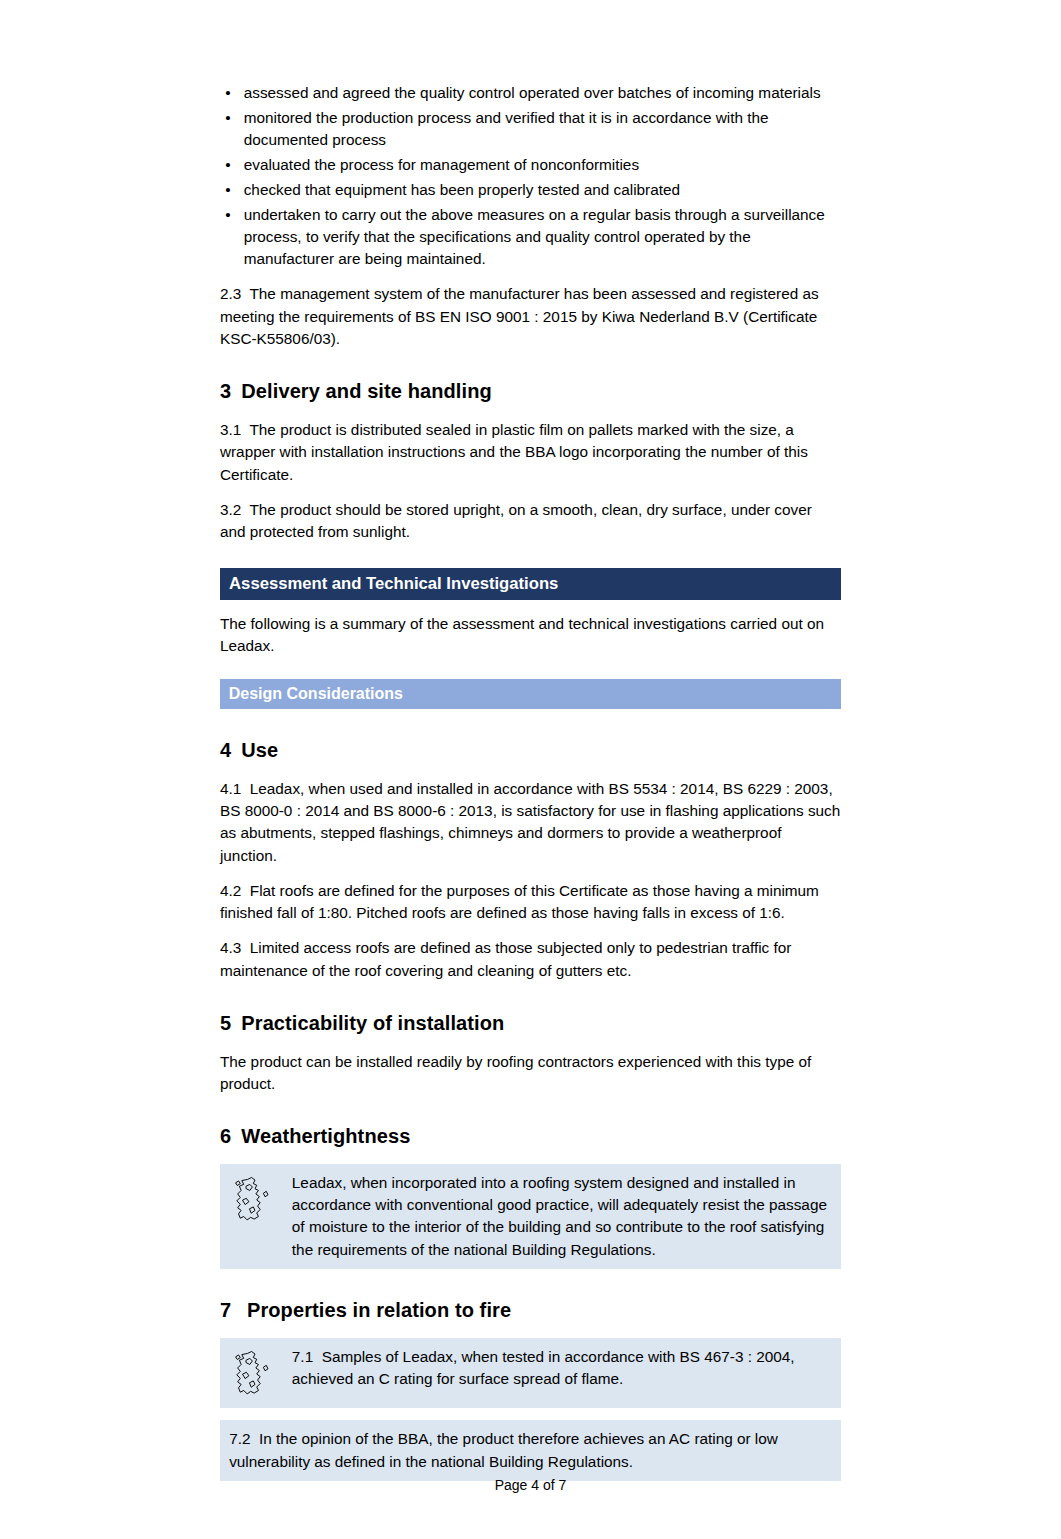assessed and agreed the quality control operated over batches of incoming materials
monitored the production process and verified that it is in accordance with the documented process
evaluated the process for management of nonconformities
checked that equipment has been properly tested and calibrated
undertaken to carry out the above measures on a regular basis through a surveillance process, to verify that the specifications and quality control operated by the manufacturer are being maintained.
2.3 The management system of the manufacturer has been assessed and registered as meeting the requirements of BS EN ISO 9001 : 2015 by Kiwa Nederland B.V (Certificate KSC-K55806/03).
3 Delivery and site handling
3.1 The product is distributed sealed in plastic film on pallets marked with the size, a wrapper with installation instructions and the BBA logo incorporating the number of this Certificate.
3.2 The product should be stored upright, on a smooth, clean, dry surface, under cover and protected from sunlight.
Assessment and Technical Investigations
The following is a summary of the assessment and technical investigations carried out on Leadax.
Design Considerations
4 Use
4.1 Leadax, when used and installed in accordance with BS 5534 : 2014, BS 6229 : 2003, BS 8000-0 : 2014 and BS 8000-6 : 2013, is satisfactory for use in flashing applications such as abutments, stepped flashings, chimneys and dormers to provide a weatherproof junction.
4.2 Flat roofs are defined for the purposes of this Certificate as those having a minimum finished fall of 1:80. Pitched roofs are defined as those having falls in excess of 1:6.
4.3 Limited access roofs are defined as those subjected only to pedestrian traffic for maintenance of the roof covering and cleaning of gutters etc.
5 Practicability of installation
The product can be installed readily by roofing contractors experienced with this type of product.
6 Weathertightness
Leadax, when incorporated into a roofing system designed and installed in accordance with conventional good practice, will adequately resist the passage of moisture to the interior of the building and so contribute to the roof satisfying the requirements of the national Building Regulations.
7 Properties in relation to fire
7.1 Samples of Leadax, when tested in accordance with BS 467-3 : 2004, achieved an C rating for surface spread of flame.
7.2 In the opinion of the BBA, the product therefore achieves an AC rating or low vulnerability as defined in the national Building Regulations.
Page 4 of 7